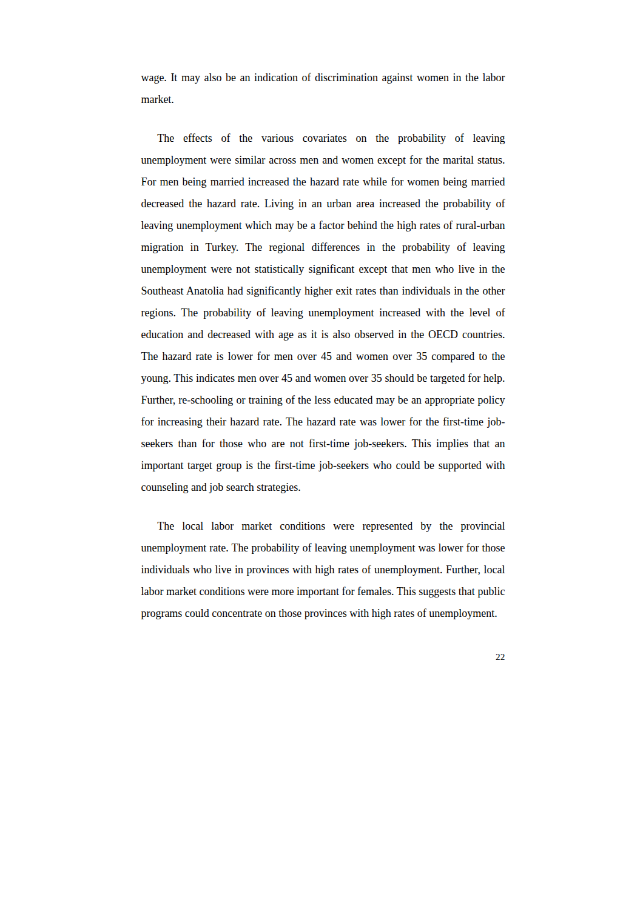wage. It may also be an indication of discrimination against women in the labor market.
The effects of the various covariates on the probability of leaving unemployment were similar across men and women except for the marital status. For men being married increased the hazard rate while for women being married decreased the hazard rate. Living in an urban area increased the probability of leaving unemployment which may be a factor behind the high rates of rural-urban migration in Turkey. The regional differences in the probability of leaving unemployment were not statistically significant except that men who live in the Southeast Anatolia had significantly higher exit rates than individuals in the other regions. The probability of leaving unemployment increased with the level of education and decreased with age as it is also observed in the OECD countries. The hazard rate is lower for men over 45 and women over 35 compared to the young. This indicates men over 45 and women over 35 should be targeted for help. Further, re-schooling or training of the less educated may be an appropriate policy for increasing their hazard rate. The hazard rate was lower for the first-time job-seekers than for those who are not first-time job-seekers. This implies that an important target group is the first-time job-seekers who could be supported with counseling and job search strategies.
The local labor market conditions were represented by the provincial unemployment rate. The probability of leaving unemployment was lower for those individuals who live in provinces with high rates of unemployment. Further, local labor market conditions were more important for females. This suggests that public programs could concentrate on those provinces with high rates of unemployment.
22